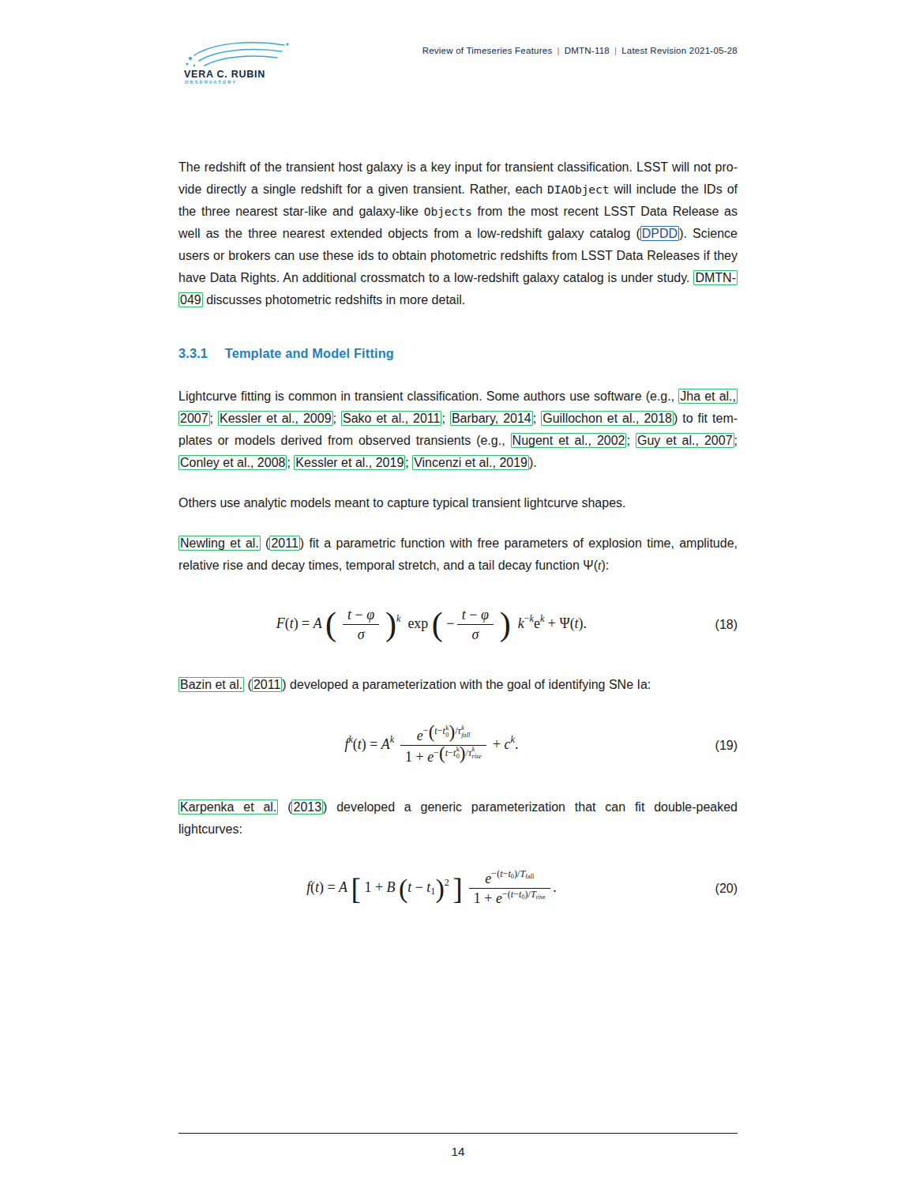VERA C. RUBIN OBSERVATORY
Review of Timeseries Features|DMTN-118|Latest Revision 2021-05-28
The redshift of the transient host galaxy is a key input for transient classification. LSST will not provide directly a single redshift for a given transient. Rather, each DIAObject will include the IDs of the three nearest star-like and galaxy-like Objects from the most recent LSST Data Release as well as the three nearest extended objects from a low-redshift galaxy catalog (DPDD). Science users or brokers can use these ids to obtain photometric redshifts from LSST Data Releases if they have Data Rights. An additional crossmatch to a low-redshift galaxy catalog is under study. DMTN-049 discusses photometric redshifts in more detail.
3.3.1 Template and Model Fitting
Lightcurve fitting is common in transient classification. Some authors use software (e.g., Jha et al., 2007; Kessler et al., 2009; Sako et al., 2011; Barbary, 2014; Guillochon et al., 2018) to fit templates or models derived from observed transients (e.g., Nugent et al., 2002; Guy et al., 2007; Conley et al., 2008; Kessler et al., 2019; Vincenzi et al., 2019).
Others use analytic models meant to capture typical transient lightcurve shapes.
Newling et al. (2011) fit a parametric function with free parameters of explosion time, amplitude, relative rise and decay times, temporal stretch, and a tail decay function Ψ(t):
F(t) = A ( t − φ σ )k exp ( −t − φ σ ) k−kek + Ψ(t).
(18)
Bazin et al. (2011) developed a parameterization with the goal of identifying SNe Ia:
fk(t) = Ak e−(t−tk 0)/τkfall 1 + e−(t−tk 0)/τkrise + ck.
(19)
Karpenka et al. (2013) developed a generic parameterization that can fit double-peaked lightcurves:
f(t) = A [ 1 + B (t − t1)2 ] e−(t−t0)/Tfall 1 + e−(t−t0)/Trise .
(20)
14